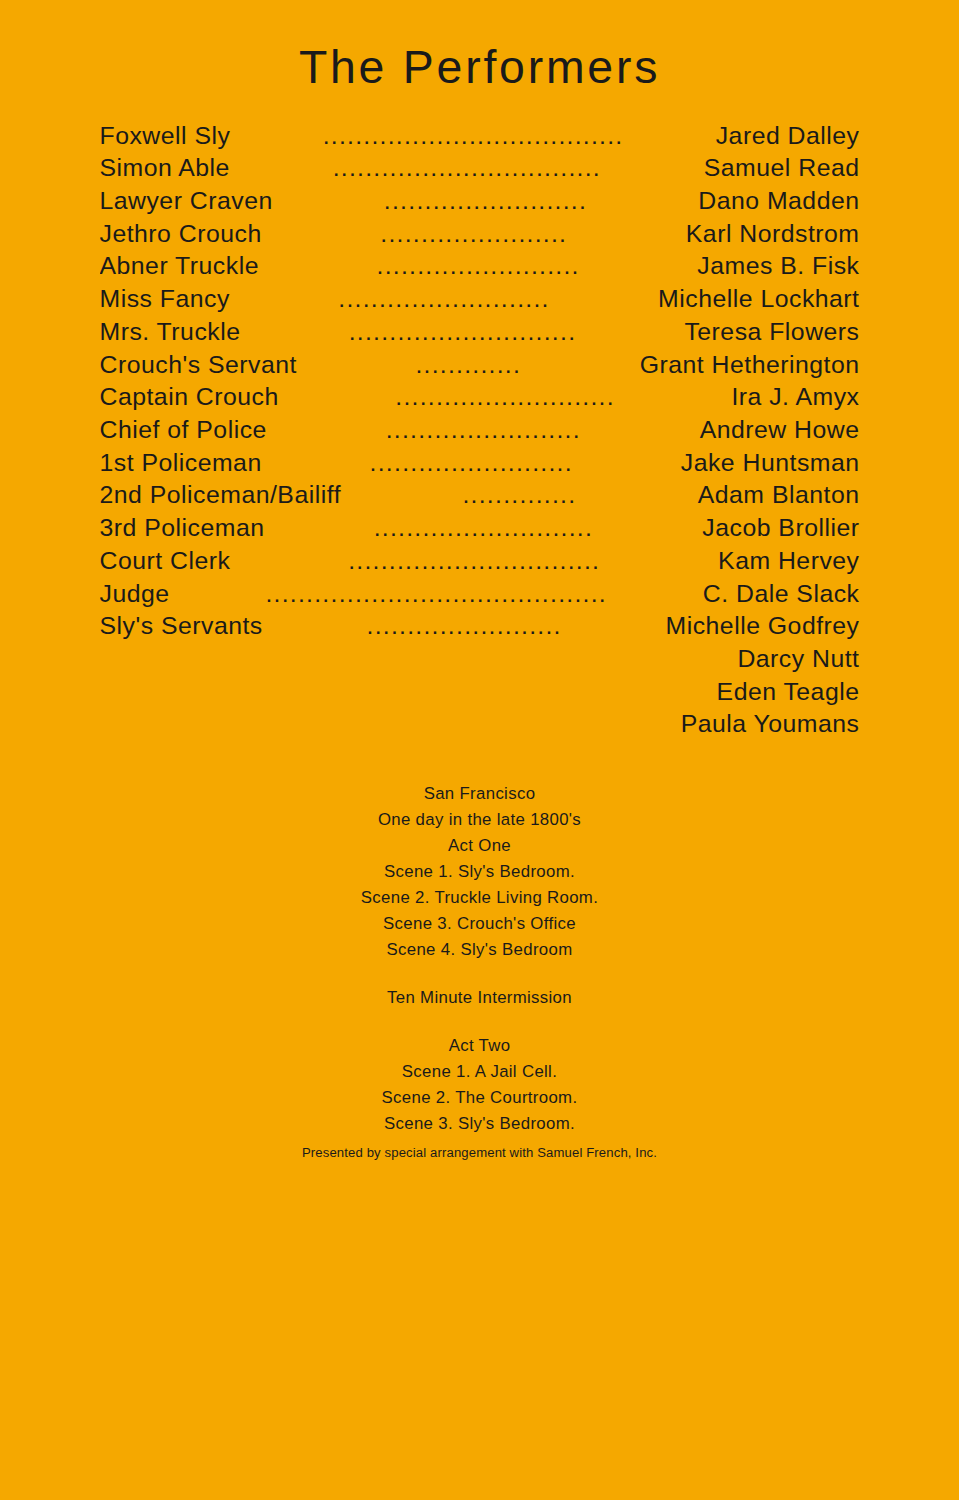The Performers
Foxwell Sly Jared Dalley..................................... Simon Able Samuel Read................................. Lawyer Craven Dano Madden......................... Jethro Crouch Karl Nordstrom....................... Abner Truckle James B. Fisk......................... Miss Fancy Michelle Lockhart.......................... Mrs. Truckle Teresa Flowers............................ Crouch's Servant Grant Hetherington............. Captain Crouch Ira J. Amyx........................... Chief of Police Andrew Howe........................ 1st Policeman Jake Huntsman......................... 2nd Policeman/Bailiff Adam Blanton.............. 3rd Policeman Jacob Brollier........................... Court Clerk Kam Hervey............................... Judge C. Dale Slack.......................................... Sly's Servants Michelle Godfrey........................ Darcy Nutt Eden Teagle Paula Youmans
San Francisco
One day in the late 1800's
Act One
Scene 1. Sly's Bedroom.
Scene 2. Truckle Living Room.
Scene 3. Crouch's Office
Scene 4. Sly's Bedroom
Ten Minute Intermission
Act Two
Scene 1. A Jail Cell.
Scene 2. The Courtroom.
Scene 3. Sly's Bedroom.
Presented by special arrangement with Samuel French, Inc.